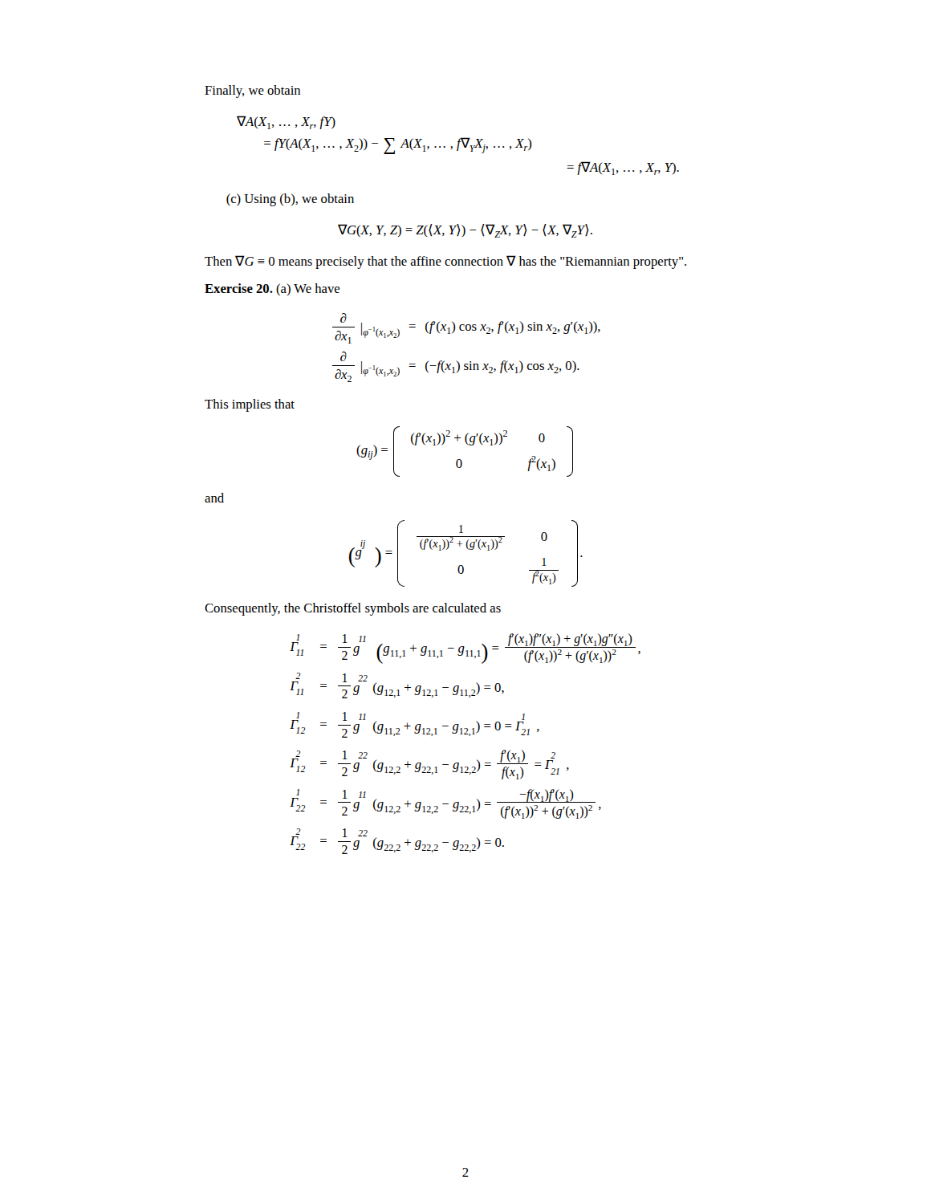Finally, we obtain
∇A(X1, … , Xr, fY)
= fY(A(X1, … , X2)) − ∑ A(X1, … , f∇YXj, … , Xr)
= f∇A(X1, … , Xr, Y).
(c) Using (b), we obtain
∇G(X, Y, Z) = Z(⟨X, Y⟩) − ⟨∇ZX, Y⟩ − ⟨X, ∇ZY⟩.
Then ∇G ≡ 0 means precisely that the affine connection ∇ has the "Riemannian property".
Exercise 20. (a) We have
| ∂ ∂ x 1 / φ −1 ( x 1 , x 2 ) | = | ( f ′( x 1 ) cos x 2 , f ′( x 1 ) sin x 2 , g ′( x 1 )), |
| ∂ ∂ x 2 / φ −1 ( x 1 , x 2 ) | = | (− f ( x 1 ) sin x 2 , f ( x 1 ) cos x 2 , 0). |
This implies that
(gij) =
| ( f ′( x 1 )) 2 + ( g ′( x 1 )) 2 | 0 |
| 0 | f 2 ( x 1 ) |
and
(gij) =
| 1 ( f ′( x 1 )) 2 + ( g ′( x 1 )) 2 | 0 |
| 0 | 1 f 2 ( x 1 ) |
.
Consequently, the Christoffel symbols are calculated as
| Γ 1 11 | = | 1 2 g 11 ( g 11,1 + g 11,1 − g 11,1 ) = f ′( x 1 ) f ″( x 1 ) + g ′( x 1 ) g ″( x 1 ) ( f ′( x 1 )) 2 + ( g ′( x 1 )) 2 , |
| Γ 2 11 | = | 1 2 g 22 ( g 12,1 + g 12,1 − g 11,2 ) = 0, |
| Γ 1 12 | = | 1 2 g 11 ( g 11,2 + g 12,1 − g 12,1 ) = 0 = Γ 1 21 , |
| Γ 2 12 | = | 1 2 g 22 ( g 12,2 + g 22,1 − g 12,2 ) = f ′( x 1 ) f ( x 1 ) = Γ 2 21 , |
| Γ 1 22 | = | 1 2 g 11 ( g 12,2 + g 12,2 − g 22,1 ) = − f ( x 1 ) f ′( x 1 ) ( f ′( x 1 )) 2 + ( g ′( x 1 )) 2 , |
| Γ 2 22 | = | 1 2 g 22 ( g 22,2 + g 22,2 − g 22,2 ) = 0. |
2